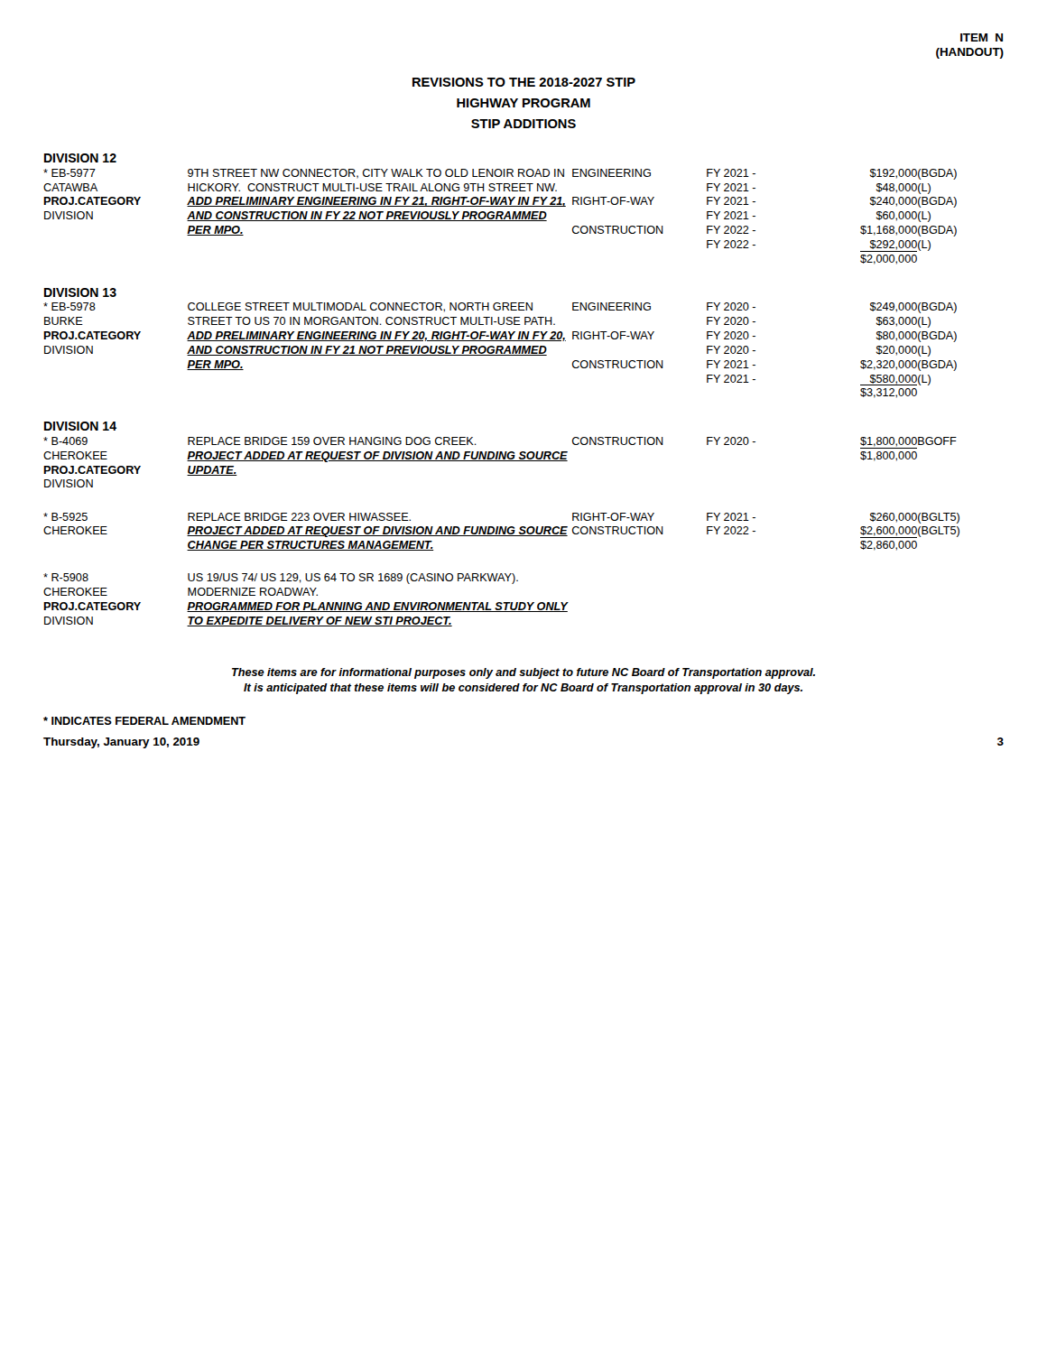ITEM N
(HANDOUT)
REVISIONS TO THE 2018-2027 STIP
HIGHWAY PROGRAM
STIP ADDITIONS
DIVISION 12
| * EB-5977 CATAWBA PROJ.CATEGORY DIVISION | 9TH STREET NW CONNECTOR, CITY WALK TO OLD LENOIR ROAD IN HICKORY. CONSTRUCT MULTI-USE TRAIL ALONG 9TH STREET NW. ADD PRELIMINARY ENGINEERING IN FY 21, RIGHT-OF-WAY IN FY 21, AND CONSTRUCTION IN FY 22 NOT PREVIOUSLY PROGRAMMED PER MPO. | ENGINEERING RIGHT-OF-WAY CONSTRUCTION | FY 2021 - FY 2021 - FY 2021 - FY 2021 - FY 2022 - FY 2022 - | $192,000 $48,000 $240,000 $60,000 $1,168,000 $292,000 $2,000,000 | (BGDA) (L) (BGDA) (L) (BGDA) (L) |
DIVISION 13
| * EB-5978 BURKE PROJ.CATEGORY DIVISION | COLLEGE STREET MULTIMODAL CONNECTOR, NORTH GREEN STREET TO US 70 IN MORGANTON. CONSTRUCT MULTI-USE PATH. ADD PRELIMINARY ENGINEERING IN FY 20, RIGHT-OF-WAY IN FY 20, AND CONSTRUCTION IN FY 21 NOT PREVIOUSLY PROGRAMMED PER MPO. | ENGINEERING RIGHT-OF-WAY CONSTRUCTION | FY 2020 - FY 2020 - FY 2020 - FY 2020 - FY 2021 - FY 2021 - | $249,000 $63,000 $80,000 $20,000 $2,320,000 $580,000 $3,312,000 | (BGDA) (L) (BGDA) (L) (BGDA) (L) |
DIVISION 14
| * B-4069 CHEROKEE PROJ.CATEGORY DIVISION | REPLACE BRIDGE 159 OVER HANGING DOG CREEK. PROJECT ADDED AT REQUEST OF DIVISION AND FUNDING SOURCE UPDATE. | CONSTRUCTION | FY 2020 - | $1,800,000 $1,800,000 | BGOFF |
| * B-5925 CHEROKEE | REPLACE BRIDGE 223 OVER HIWASSEE. PROJECT ADDED AT REQUEST OF DIVISION AND FUNDING SOURCE CHANGE PER STRUCTURES MANAGEMENT. | RIGHT-OF-WAY CONSTRUCTION | FY 2021 - FY 2022 - | $260,000 $2,600,000 $2,860,000 | (BGLT5) (BGLT5) |
| * R-5908 CHEROKEE PROJ.CATEGORY DIVISION | US 19/US 74/ US 129, US 64 TO SR 1689 (CASINO PARKWAY). MODERNIZE ROADWAY. PROGRAMMED FOR PLANNING AND ENVIRONMENTAL STUDY ONLY TO EXPEDITE DELIVERY OF NEW STI PROJECT. | | | | |
These items are for informational purposes only and subject to future NC Board of Transportation approval.
It is anticipated that these items will be considered for NC Board of Transportation approval in 30 days.
* INDICATES FEDERAL AMENDMENT
Thursday, January 10, 2019 3